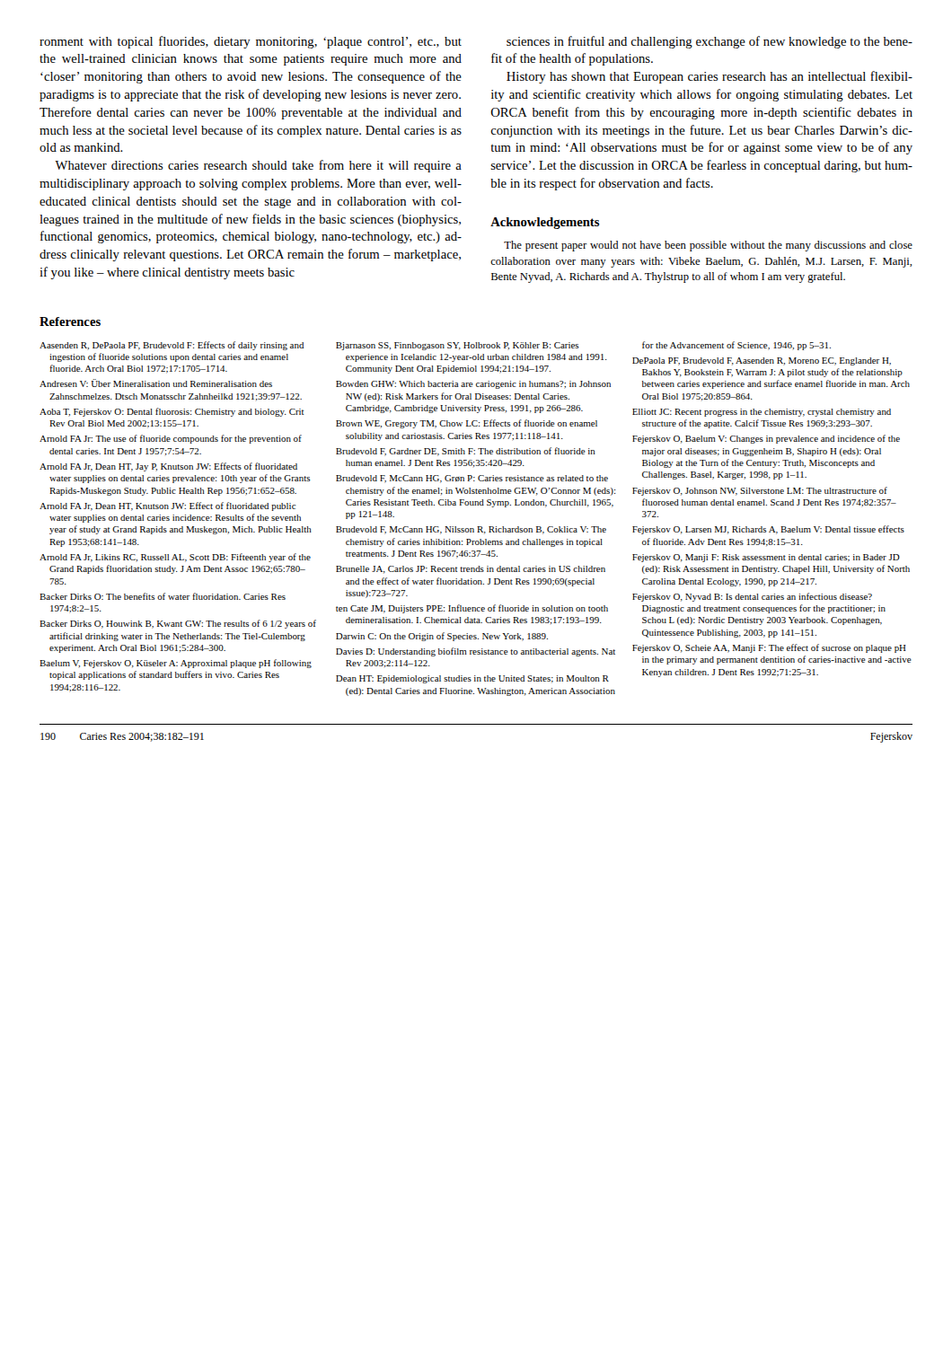ronment with topical fluorides, dietary monitoring, ‘plaque control’, etc., but the well-trained clinician knows that some patients require much more and ‘closer’ monitoring than others to avoid new lesions. The consequence of the paradigms is to appreciate that the risk of developing new lesions is never zero. Therefore dental caries can never be 100% preventable at the individual and much less at the societal level because of its complex nature. Dental caries is as old as mankind.
Whatever directions caries research should take from here it will require a multidisciplinary approach to solving complex problems. More than ever, well-educated clinical dentists should set the stage and in collaboration with colleagues trained in the multitude of new fields in the basic sciences (biophysics, functional genomics, proteomics, chemical biology, nano-technology, etc.) address clinically relevant questions. Let ORCA remain the forum – marketplace, if you like – where clinical dentistry meets basic
sciences in fruitful and challenging exchange of new knowledge to the benefit of the health of populations.
History has shown that European caries research has an intellectual flexibility and scientific creativity which allows for ongoing stimulating debates. Let ORCA benefit from this by encouraging more in-depth scientific debates in conjunction with its meetings in the future. Let us bear Charles Darwin’s dictum in mind: ‘All observations must be for or against some view to be of any service’. Let the discussion in ORCA be fearless in conceptual daring, but humble in its respect for observation and facts.
Acknowledgements
The present paper would not have been possible without the many discussions and close collaboration over many years with: Vibeke Baelum, G. Dahlén, M.J. Larsen, F. Manji, Bente Nyvad, A. Richards and A. Thylstrup to all of whom I am very grateful.
References
Aasenden R, DePaola PF, Brudevold F: Effects of daily rinsing and ingestion of fluoride solutions upon dental caries and enamel fluoride. Arch Oral Biol 1972;17:1705–1714.
Andresen V: Über Mineralisation und Remineralisation des Zahnschmelzes. Dtsch Monatsschr Zahnheilkd 1921;39:97–122.
Aoba T, Fejerskov O: Dental fluorosis: Chemistry and biology. Crit Rev Oral Biol Med 2002;13:155–171.
Arnold FA Jr: The use of fluoride compounds for the prevention of dental caries. Int Dent J 1957;7:54–72.
Arnold FA Jr, Dean HT, Jay P, Knutson JW: Effects of fluoridated water supplies on dental caries prevalence: 10th year of the Grants Rapids-Muskegon Study. Public Health Rep 1956;71:652–658.
Arnold FA Jr, Dean HT, Knutson JW: Effect of fluoridated public water supplies on dental caries incidence: Results of the seventh year of study at Grand Rapids and Muskegon, Mich. Public Health Rep 1953;68:141–148.
Arnold FA Jr, Likins RC, Russell AL, Scott DB: Fifteenth year of the Grand Rapids fluoridation study. J Am Dent Assoc 1962;65:780–785.
Backer Dirks O: The benefits of water fluoridation. Caries Res 1974;8:2–15.
Backer Dirks O, Houwink B, Kwant GW: The results of 6 1/2 years of artificial drinking water in The Netherlands: The Tiel-Culemborg experiment. Arch Oral Biol 1961;5:284–300.
Baelum V, Fejerskov O, Küseler A: Approximal plaque pH following topical applications of standard buffers in vivo. Caries Res 1994;28:116–122.
Bjarnason SS, Finnbogason SY, Holbrook P, Köhler B: Caries experience in Icelandic 12-year-old urban children 1984 and 1991. Community Dent Oral Epidemiol 1994;21:194–197.
Bowden GHW: Which bacteria are cariogenic in humans?; in Johnson NW (ed): Risk Markers for Oral Diseases: Dental Caries. Cambridge, Cambridge University Press, 1991, pp 266–286.
Brown WE, Gregory TM, Chow LC: Effects of fluoride on enamel solubility and cariostasis. Caries Res 1977;11:118–141.
Brudevold F, Gardner DE, Smith F: The distribution of fluoride in human enamel. J Dent Res 1956;35:420–429.
Brudevold F, McCann HG, Grøn P: Caries resistance as related to the chemistry of the enamel; in Wolstenholme GEW, O’Connor M (eds): Caries Resistant Teeth. Ciba Found Symp. London, Churchill, 1965, pp 121–148.
Brudevold F, McCann HG, Nilsson R, Richardson B, Coklica V: The chemistry of caries inhibition: Problems and challenges in topical treatments. J Dent Res 1967;46:37–45.
Brunelle JA, Carlos JP: Recent trends in dental caries in US children and the effect of water fluoridation. J Dent Res 1990;69(special issue):723–727.
ten Cate JM, Duijsters PPE: Influence of fluoride in solution on tooth demineralisation. I. Chemical data. Caries Res 1983;17:193–199.
Darwin C: On the Origin of Species. New York, 1889.
Davies D: Understanding biofilm resistance to antibacterial agents. Nat Rev 2003;2:114–122.
Dean HT: Epidemiological studies in the United States; in Moulton R (ed): Dental Caries and Fluorine. Washington, American Association for the Advancement of Science, 1946, pp 5–31.
DePaola PF, Brudevold F, Aasenden R, Moreno EC, Englander H, Bakhos Y, Bookstein F, Warram J: A pilot study of the relationship between caries experience and surface enamel fluoride in man. Arch Oral Biol 1975;20:859–864.
Elliott JC: Recent progress in the chemistry, crystal chemistry and structure of the apatite. Calcif Tissue Res 1969;3:293–307.
Fejerskov O, Baelum V: Changes in prevalence and incidence of the major oral diseases; in Guggenheim B, Shapiro H (eds): Oral Biology at the Turn of the Century: Truth, Misconcepts and Challenges. Basel, Karger, 1998, pp 1–11.
Fejerskov O, Johnson NW, Silverstone LM: The ultrastructure of fluorosed human dental enamel. Scand J Dent Res 1974;82:357–372.
Fejerskov O, Larsen MJ, Richards A, Baelum V: Dental tissue effects of fluoride. Adv Dent Res 1994;8:15–31.
Fejerskov O, Manji F: Risk assessment in dental caries; in Bader JD (ed): Risk Assessment in Dentistry. Chapel Hill, University of North Carolina Dental Ecology, 1990, pp 214–217.
Fejerskov O, Nyvad B: Is dental caries an infectious disease? Diagnostic and treatment consequences for the practitioner; in Schou L (ed): Nordic Dentistry 2003 Yearbook. Copenhagen, Quintessence Publishing, 2003, pp 141–151.
Fejerskov O, Scheie AA, Manji F: The effect of sucrose on plaque pH in the primary and permanent dentition of caries-inactive and -active Kenyan children. J Dent Res 1992;71:25–31.
190 Caries Res 2004;38:182–191
Fejerskov